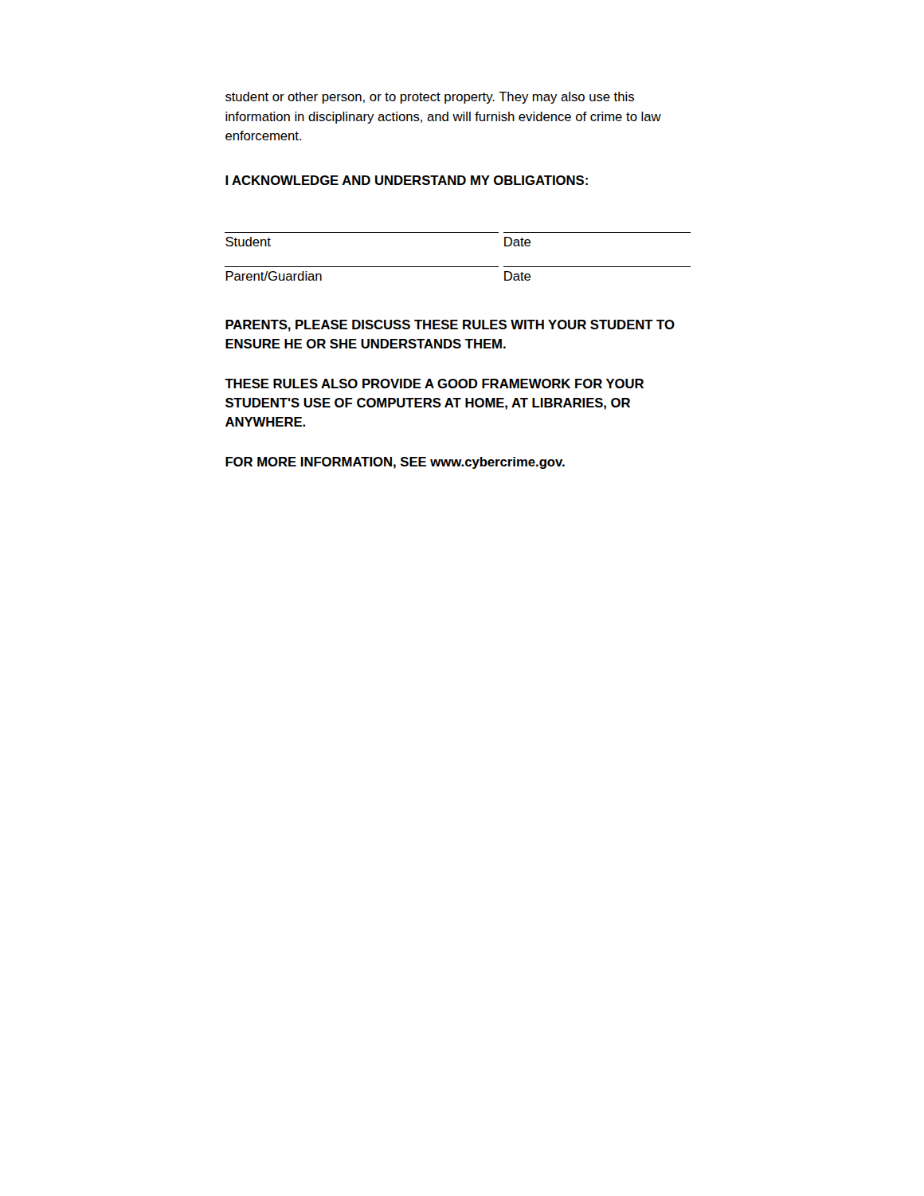student or other person, or to protect property. They may also use this information in disciplinary actions, and will furnish evidence of crime to law enforcement.
I ACKNOWLEDGE AND UNDERSTAND MY OBLIGATIONS:
| Student | Date |
| Parent/Guardian | Date |
PARENTS, PLEASE DISCUSS THESE RULES WITH YOUR STUDENT TO ENSURE HE OR SHE UNDERSTANDS THEM.
THESE RULES ALSO PROVIDE A GOOD FRAMEWORK FOR YOUR STUDENT'S USE OF COMPUTERS AT HOME, AT LIBRARIES, OR ANYWHERE.
FOR MORE INFORMATION, SEE www.cybercrime.gov.